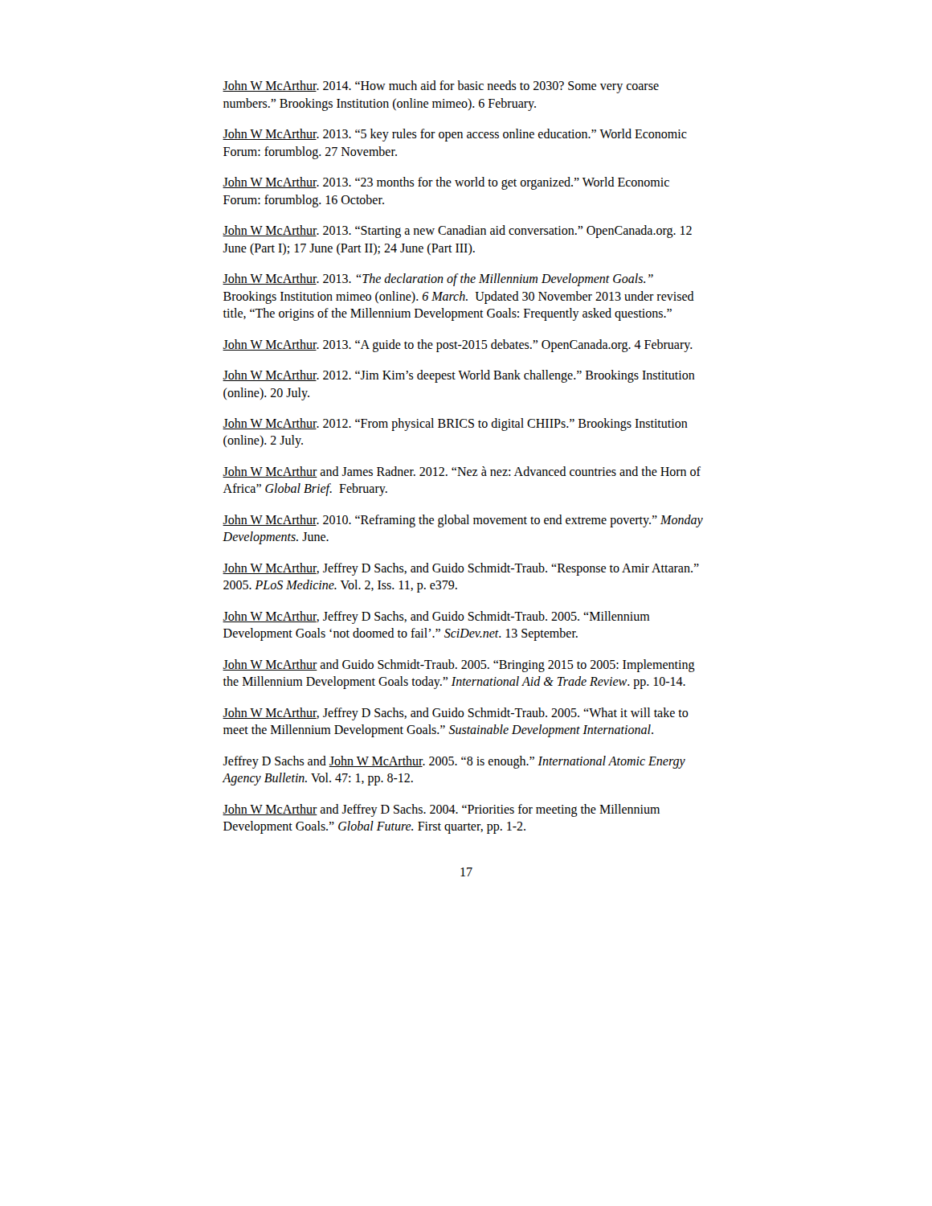John W McArthur. 2014. “How much aid for basic needs to 2030? Some very coarse numbers.” Brookings Institution (online mimeo). 6 February.
John W McArthur. 2013. “5 key rules for open access online education.” World Economic Forum: forumblog. 27 November.
John W McArthur. 2013. “23 months for the world to get organized.” World Economic Forum: forumblog. 16 October.
John W McArthur. 2013. “Starting a new Canadian aid conversation.” OpenCanada.org. 12 June (Part I); 17 June (Part II); 24 June (Part III).
John W McArthur. 2013. “The declaration of the Millennium Development Goals.” Brookings Institution mimeo (online). 6 March. Updated 30 November 2013 under revised title, “The origins of the Millennium Development Goals: Frequently asked questions.”
John W McArthur. 2013. “A guide to the post-2015 debates.” OpenCanada.org. 4 February.
John W McArthur. 2012. “Jim Kim’s deepest World Bank challenge.” Brookings Institution (online). 20 July.
John W McArthur. 2012. “From physical BRICS to digital CHIIPs.” Brookings Institution (online). 2 July.
John W McArthur and James Radner. 2012. “Nez à nez: Advanced countries and the Horn of Africa” Global Brief. February.
John W McArthur. 2010. “Reframing the global movement to end extreme poverty.” Monday Developments. June.
John W McArthur, Jeffrey D Sachs, and Guido Schmidt-Traub. “Response to Amir Attaran.” 2005. PLoS Medicine. Vol. 2, Iss. 11, p. e379.
John W McArthur, Jeffrey D Sachs, and Guido Schmidt-Traub. 2005. “Millennium Development Goals ‘not doomed to fail’.” SciDev.net. 13 September.
John W McArthur and Guido Schmidt-Traub. 2005. “Bringing 2015 to 2005: Implementing the Millennium Development Goals today.” International Aid & Trade Review. pp. 10-14.
John W McArthur, Jeffrey D Sachs, and Guido Schmidt-Traub. 2005. “What it will take to meet the Millennium Development Goals.” Sustainable Development International.
Jeffrey D Sachs and John W McArthur. 2005. “8 is enough.” International Atomic Energy Agency Bulletin. Vol. 47: 1, pp. 8-12.
John W McArthur and Jeffrey D Sachs. 2004. “Priorities for meeting the Millennium Development Goals.” Global Future. First quarter, pp. 1-2.
17